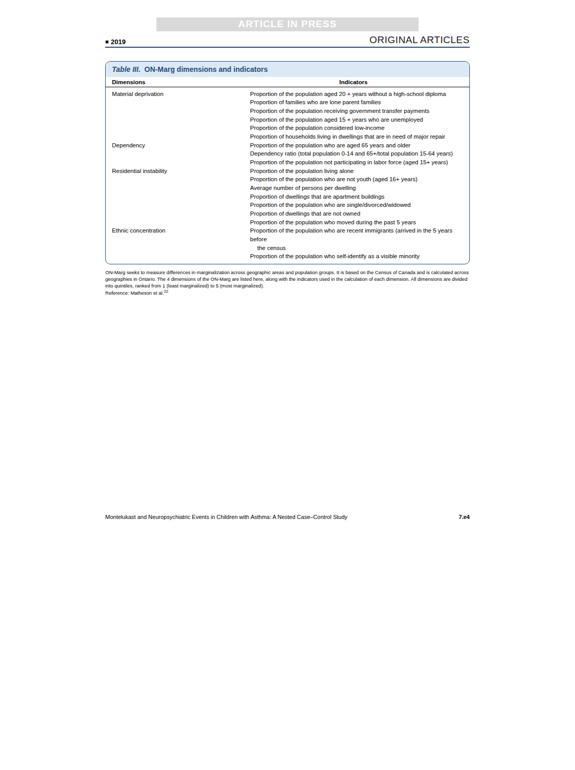ARTICLE IN PRESS
■2019
ORIGINAL ARTICLES
Table III. ON-Marg dimensions and indicators
| Dimensions | Indicators |
| --- | --- |
| Material deprivation | Proportion of the population aged 20 + years without a high-school diploma |
| | Proportion of families who are lone parent families |
| | Proportion of the population receiving government transfer payments |
| | Proportion of the population aged 15 + years who are unemployed |
| | Proportion of the population considered low-income |
| | Proportion of households living in dwellings that are in need of major repair |
| Dependency | Proportion of the population who are aged 65 years and older |
| | Dependency ratio (total population 0-14 and 65+/total population 15-64 years) |
| | Proportion of the population not participating in labor force (aged 15+ years) |
| Residential instability | Proportion of the population living alone |
| | Proportion of the population who are not youth (aged 16+ years) |
| | Average number of persons per dwelling |
| | Proportion of dwellings that are apartment buildings |
| | Proportion of the population who are single/divorced/widowed |
| | Proportion of dwellings that are not owned |
| | Proportion of the population who moved during the past 5 years |
| Ethnic concentration | Proportion of the population who are recent immigrants (arrived in the 5 years before the census |
| | Proportion of the population who self-identify as a visible minority |
ON-Marg seeks to measure differences in marginalization across geographic areas and population groups. It is based on the Census of Canada and is calculated across geographies in Ontario. The 4 dimensions of the ON-Marg are listed here, along with the indicators used in the calculation of each dimension. All dimensions are divided into quintiles, ranked from 1 (least marginalized) to 5 (most marginalized).
Reference: Matheson et al.22
Montelukast and Neuropsychiatric Events in Children with Asthma: A Nested Case–Control Study
7.e4